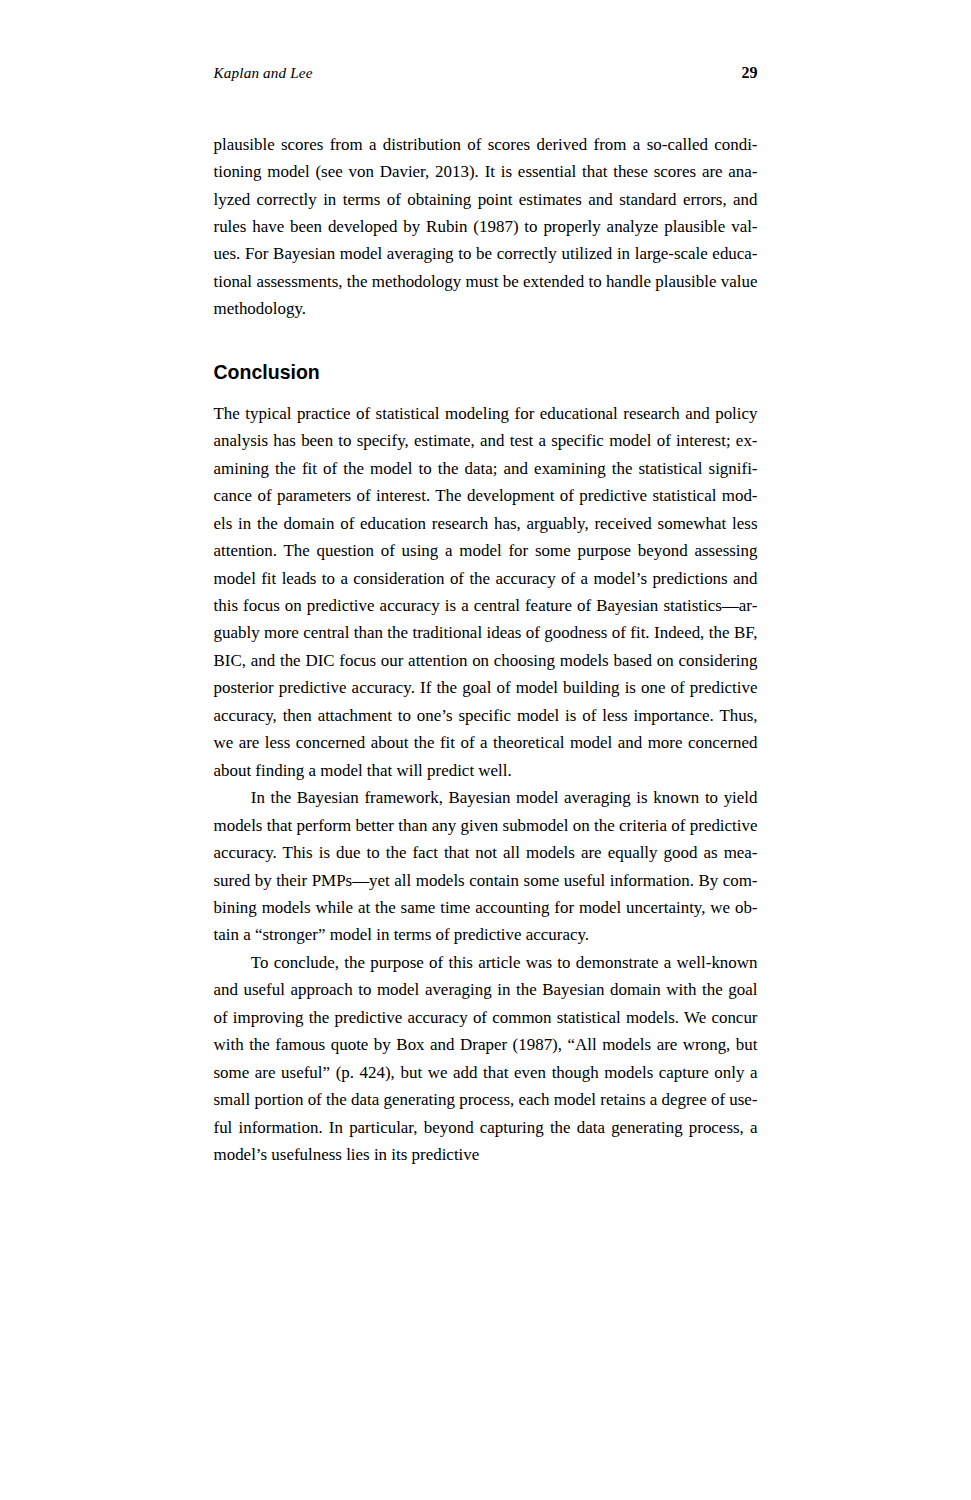Kaplan and Lee 29
plausible scores from a distribution of scores derived from a so-called conditioning model (see von Davier, 2013). It is essential that these scores are analyzed correctly in terms of obtaining point estimates and standard errors, and rules have been developed by Rubin (1987) to properly analyze plausible values. For Bayesian model averaging to be correctly utilized in large-scale educational assessments, the methodology must be extended to handle plausible value methodology.
Conclusion
The typical practice of statistical modeling for educational research and policy analysis has been to specify, estimate, and test a specific model of interest; examining the fit of the model to the data; and examining the statistical significance of parameters of interest. The development of predictive statistical models in the domain of education research has, arguably, received somewhat less attention. The question of using a model for some purpose beyond assessing model fit leads to a consideration of the accuracy of a model’s predictions and this focus on predictive accuracy is a central feature of Bayesian statistics—arguably more central than the traditional ideas of goodness of fit. Indeed, the BF, BIC, and the DIC focus our attention on choosing models based on considering posterior predictive accuracy. If the goal of model building is one of predictive accuracy, then attachment to one’s specific model is of less importance. Thus, we are less concerned about the fit of a theoretical model and more concerned about finding a model that will predict well.
In the Bayesian framework, Bayesian model averaging is known to yield models that perform better than any given submodel on the criteria of predictive accuracy. This is due to the fact that not all models are equally good as measured by their PMPs—yet all models contain some useful information. By combining models while at the same time accounting for model uncertainty, we obtain a “stronger” model in terms of predictive accuracy.
To conclude, the purpose of this article was to demonstrate a well-known and useful approach to model averaging in the Bayesian domain with the goal of improving the predictive accuracy of common statistical models. We concur with the famous quote by Box and Draper (1987), “All models are wrong, but some are useful” (p. 424), but we add that even though models capture only a small portion of the data generating process, each model retains a degree of useful information. In particular, beyond capturing the data generating process, a model’s usefulness lies in its predictive